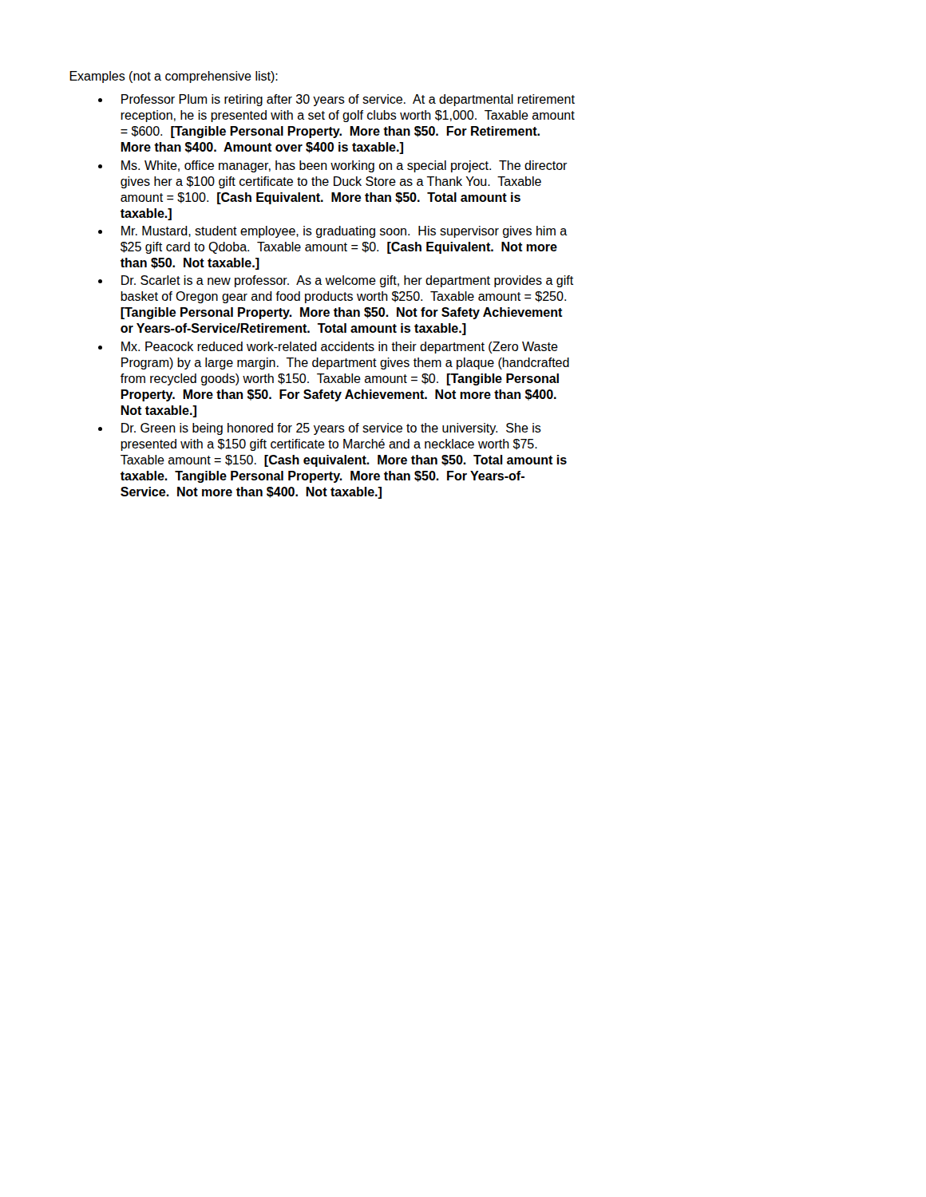Examples (not a comprehensive list):
Professor Plum is retiring after 30 years of service. At a departmental retirement reception, he is presented with a set of golf clubs worth $1,000. Taxable amount = $600. [Tangible Personal Property. More than $50. For Retirement. More than $400. Amount over $400 is taxable.]
Ms. White, office manager, has been working on a special project. The director gives her a $100 gift certificate to the Duck Store as a Thank You. Taxable amount = $100. [Cash Equivalent. More than $50. Total amount is taxable.]
Mr. Mustard, student employee, is graduating soon. His supervisor gives him a $25 gift card to Qdoba. Taxable amount = $0. [Cash Equivalent. Not more than $50. Not taxable.]
Dr. Scarlet is a new professor. As a welcome gift, her department provides a gift basket of Oregon gear and food products worth $250. Taxable amount = $250. [Tangible Personal Property. More than $50. Not for Safety Achievement or Years-of-Service/Retirement. Total amount is taxable.]
Mx. Peacock reduced work-related accidents in their department (Zero Waste Program) by a large margin. The department gives them a plaque (handcrafted from recycled goods) worth $150. Taxable amount = $0. [Tangible Personal Property. More than $50. For Safety Achievement. Not more than $400. Not taxable.]
Dr. Green is being honored for 25 years of service to the university. She is presented with a $150 gift certificate to Marché and a necklace worth $75. Taxable amount = $150. [Cash equivalent. More than $50. Total amount is taxable. Tangible Personal Property. More than $50. For Years-of-Service. Not more than $400. Not taxable.]